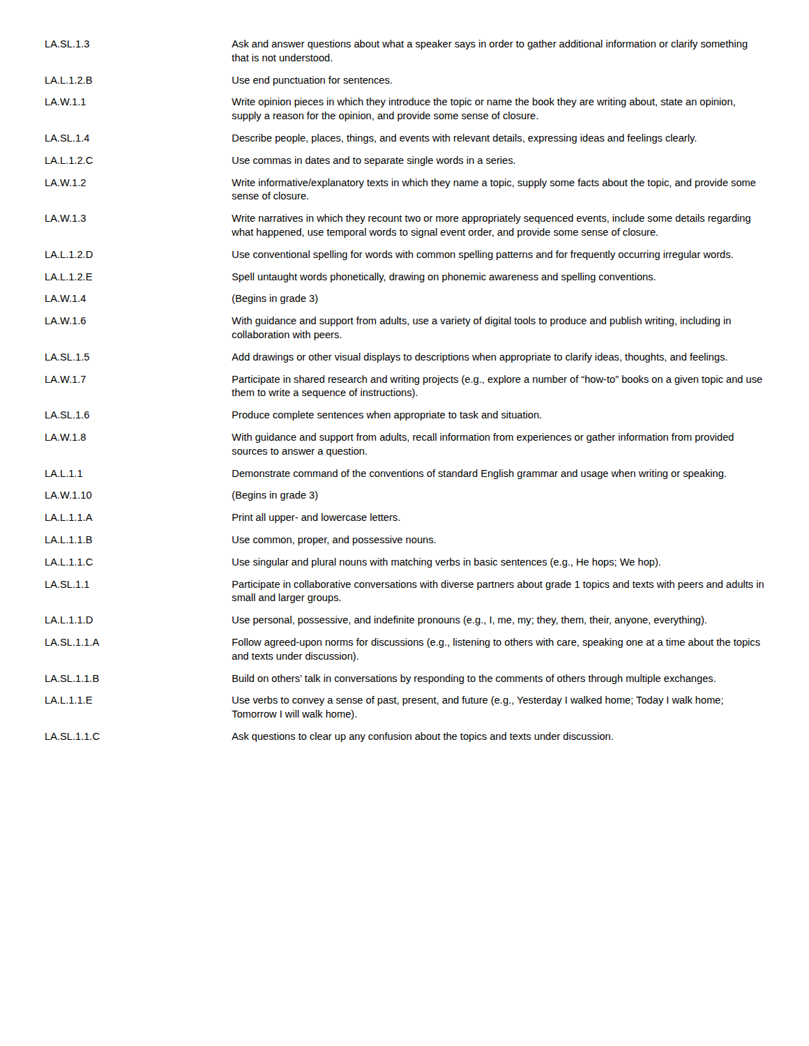| LA.SL.1.3 | Ask and answer questions about what a speaker says in order to gather additional information or clarify something that is not understood. |
| LA.L.1.2.B | Use end punctuation for sentences. |
| LA.W.1.1 | Write opinion pieces in which they introduce the topic or name the book they are writing about, state an opinion, supply a reason for the opinion, and provide some sense of closure. |
| LA.SL.1.4 | Describe people, places, things, and events with relevant details, expressing ideas and feelings clearly. |
| LA.L.1.2.C | Use commas in dates and to separate single words in a series. |
| LA.W.1.2 | Write informative/explanatory texts in which they name a topic, supply some facts about the topic, and provide some sense of closure. |
| LA.W.1.3 | Write narratives in which they recount two or more appropriately sequenced events, include some details regarding what happened, use temporal words to signal event order, and provide some sense of closure. |
| LA.L.1.2.D | Use conventional spelling for words with common spelling patterns and for frequently occurring irregular words. |
| LA.L.1.2.E | Spell untaught words phonetically, drawing on phonemic awareness and spelling conventions. |
| LA.W.1.4 | (Begins in grade 3) |
| LA.W.1.6 | With guidance and support from adults, use a variety of digital tools to produce and publish writing, including in collaboration with peers. |
| LA.SL.1.5 | Add drawings or other visual displays to descriptions when appropriate to clarify ideas, thoughts, and feelings. |
| LA.W.1.7 | Participate in shared research and writing projects (e.g., explore a number of “how-to” books on a given topic and use them to write a sequence of instructions). |
| LA.SL.1.6 | Produce complete sentences when appropriate to task and situation. |
| LA.W.1.8 | With guidance and support from adults, recall information from experiences or gather information from provided sources to answer a question. |
| LA.L.1.1 | Demonstrate command of the conventions of standard English grammar and usage when writing or speaking. |
| LA.W.1.10 | (Begins in grade 3) |
| LA.L.1.1.A | Print all upper- and lowercase letters. |
| LA.L.1.1.B | Use common, proper, and possessive nouns. |
| LA.L.1.1.C | Use singular and plural nouns with matching verbs in basic sentences (e.g., He hops; We hop). |
| LA.SL.1.1 | Participate in collaborative conversations with diverse partners about grade 1 topics and texts with peers and adults in small and larger groups. |
| LA.L.1.1.D | Use personal, possessive, and indefinite pronouns (e.g., I, me, my; they, them, their, anyone, everything). |
| LA.SL.1.1.A | Follow agreed-upon norms for discussions (e.g., listening to others with care, speaking one at a time about the topics and texts under discussion). |
| LA.SL.1.1.B | Build on others’ talk in conversations by responding to the comments of others through multiple exchanges. |
| LA.L.1.1.E | Use verbs to convey a sense of past, present, and future (e.g., Yesterday I walked home; Today I walk home; Tomorrow I will walk home). |
| LA.SL.1.1.C | Ask questions to clear up any confusion about the topics and texts under discussion. |